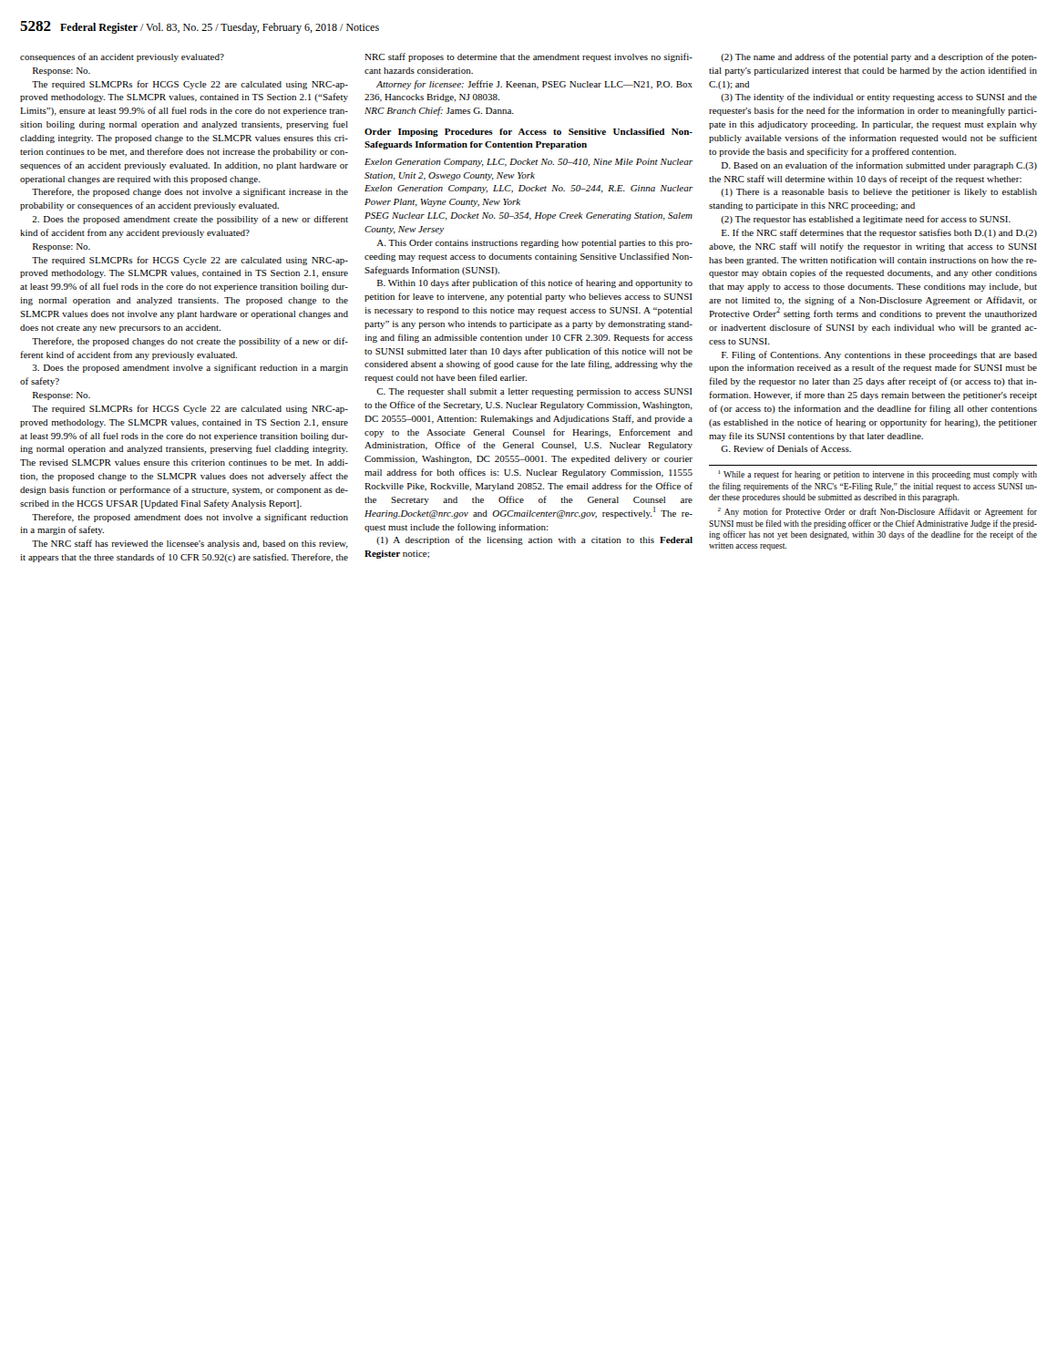5282 Federal Register / Vol. 83, No. 25 / Tuesday, February 6, 2018 / Notices
consequences of an accident previously evaluated?
Response: No.
The required SLMCPRs for HCGS Cycle 22 are calculated using NRC-approved methodology. The SLMCPR values, contained in TS Section 2.1 (“Safety Limits”), ensure at least 99.9% of all fuel rods in the core do not experience transition boiling during normal operation and analyzed transients, preserving fuel cladding integrity. The proposed change to the SLMCPR values ensures this criterion continues to be met, and therefore does not increase the probability or consequences of an accident previously evaluated. In addition, no plant hardware or operational changes are required with this proposed change.
Therefore, the proposed change does not involve a significant increase in the probability or consequences of an accident previously evaluated.
2. Does the proposed amendment create the possibility of a new or different kind of accident from any accident previously evaluated?
Response: No.
The required SLMCPRs for HCGS Cycle 22 are calculated using NRC-approved methodology. The SLMCPR values, contained in TS Section 2.1, ensure at least 99.9% of all fuel rods in the core do not experience transition boiling during normal operation and analyzed transients. The proposed change to the SLMCPR values does not involve any plant hardware or operational changes and does not create any new precursors to an accident.
Therefore, the proposed changes do not create the possibility of a new or different kind of accident from any previously evaluated.
3. Does the proposed amendment involve a significant reduction in a margin of safety?
Response: No.
The required SLMCPRs for HCGS Cycle 22 are calculated using NRC-approved methodology. The SLMCPR values, contained in TS Section 2.1, ensure at least 99.9% of all fuel rods in the core do not experience transition boiling during normal operation and analyzed transients, preserving fuel cladding integrity. The revised SLMCPR values ensure this criterion continues to be met. In addition, the proposed change to the SLMCPR values does not adversely affect the design basis function or performance of a structure, system, or component as described in the HCGS UFSAR [Updated Final Safety Analysis Report].
Therefore, the proposed amendment does not involve a significant reduction in a margin of safety.
The NRC staff has reviewed the licensee's analysis and, based on this review, it appears that the three standards of 10 CFR 50.92(c) are satisfied. Therefore, the NRC staff proposes to determine that the amendment request involves no significant hazards consideration.
Attorney for licensee: Jeffrie J. Keenan, PSEG Nuclear LLC—N21, P.O. Box 236, Hancocks Bridge, NJ 08038.
NRC Branch Chief: James G. Danna.
Order Imposing Procedures for Access to Sensitive Unclassified Non-Safeguards Information for Contention Preparation
Exelon Generation Company, LLC, Docket No. 50–410, Nine Mile Point Nuclear Station, Unit 2, Oswego County, New York
Exelon Generation Company, LLC, Docket No. 50–244, R.E. Ginna Nuclear Power Plant, Wayne County, New York
PSEG Nuclear LLC, Docket No. 50–354, Hope Creek Generating Station, Salem County, New Jersey
A. This Order contains instructions regarding how potential parties to this proceeding may request access to documents containing Sensitive Unclassified Non-Safeguards Information (SUNSI).
B. Within 10 days after publication of this notice of hearing and opportunity to petition for leave to intervene, any potential party who believes access to SUNSI is necessary to respond to this notice may request access to SUNSI. A “potential party” is any person who intends to participate as a party by demonstrating standing and filing an admissible contention under 10 CFR 2.309. Requests for access to SUNSI submitted later than 10 days after publication of this notice will not be considered absent a showing of good cause for the late filing, addressing why the request could not have been filed earlier.
C. The requester shall submit a letter requesting permission to access SUNSI to the Office of the Secretary, U.S. Nuclear Regulatory Commission, Washington, DC 20555–0001, Attention: Rulemakings and Adjudications Staff, and provide a copy to the Associate General Counsel for Hearings, Enforcement and Administration, Office of the General Counsel, U.S. Nuclear Regulatory Commission, Washington, DC 20555–0001. The expedited delivery or courier mail address for both offices is: U.S. Nuclear Regulatory Commission, 11555 Rockville Pike, Rockville, Maryland 20852. The email address for the Office of the Secretary and the Office of the General Counsel are Hearing.Docket@nrc.gov and OGCmailcenter@nrc.gov, respectively.1 The request must include the following information:
(1) A description of the licensing action with a citation to this Federal Register notice;
(2) The name and address of the potential party and a description of the potential party's particularized interest that could be harmed by the action identified in C.(1); and
(3) The identity of the individual or entity requesting access to SUNSI and the requester's basis for the need for the information in order to meaningfully participate in this adjudicatory proceeding. In particular, the request must explain why publicly available versions of the information requested would not be sufficient to provide the basis and specificity for a proffered contention.
D. Based on an evaluation of the information submitted under paragraph C.(3) the NRC staff will determine within 10 days of receipt of the request whether:
(1) There is a reasonable basis to believe the petitioner is likely to establish standing to participate in this NRC proceeding; and
(2) The requestor has established a legitimate need for access to SUNSI.
E. If the NRC staff determines that the requestor satisfies both D.(1) and D.(2) above, the NRC staff will notify the requestor in writing that access to SUNSI has been granted. The written notification will contain instructions on how the requestor may obtain copies of the requested documents, and any other conditions that may apply to access to those documents. These conditions may include, but are not limited to, the signing of a Non-Disclosure Agreement or Affidavit, or Protective Order2 setting forth terms and conditions to prevent the unauthorized or inadvertent disclosure of SUNSI by each individual who will be granted access to SUNSI.
F. Filing of Contentions. Any contentions in these proceedings that are based upon the information received as a result of the request made for SUNSI must be filed by the requestor no later than 25 days after receipt of (or access to) that information. However, if more than 25 days remain between the petitioner's receipt of (or access to) the information and the deadline for filing all other contentions (as established in the notice of hearing or opportunity for hearing), the petitioner may file its SUNSI contentions by that later deadline.
G. Review of Denials of Access.
1 While a request for hearing or petition to intervene in this proceeding must comply with the filing requirements of the NRC's “E-Filing Rule,” the initial request to access SUNSI under these procedures should be submitted as described in this paragraph.
2 Any motion for Protective Order or draft Non-Disclosure Affidavit or Agreement for SUNSI must be filed with the presiding officer or the Chief Administrative Judge if the presiding officer has not yet been designated, within 30 days of the deadline for the receipt of the written access request.